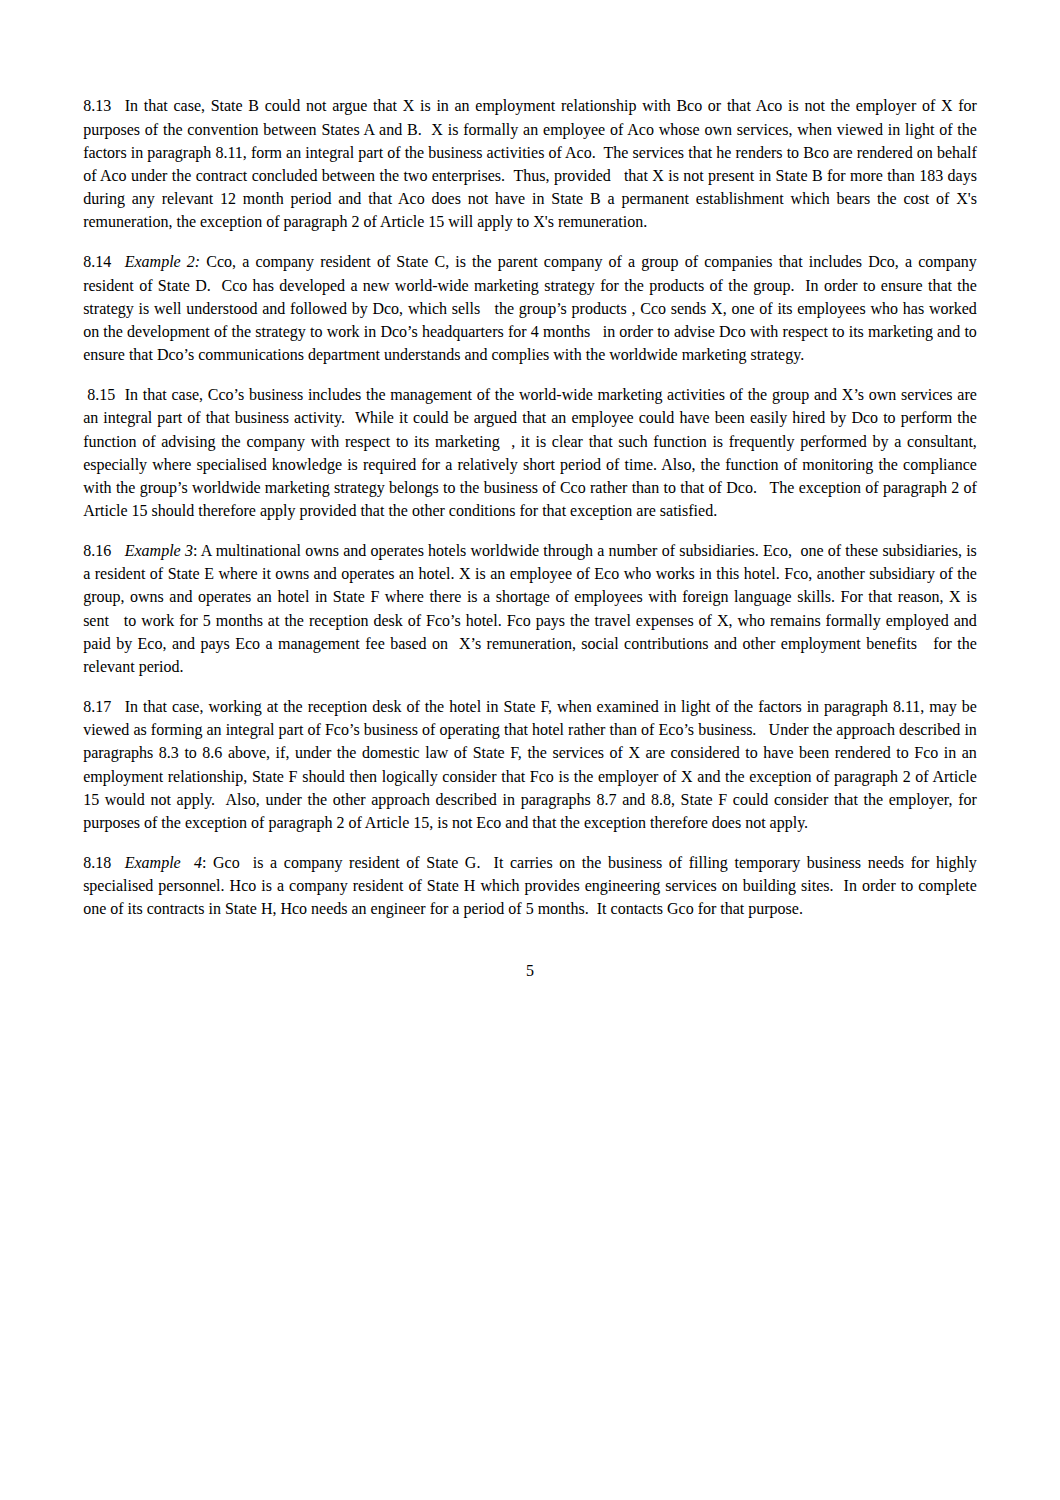8.13 In that case, State B could not argue that X is in an employment relationship with Bco or that Aco is not the employer of X for purposes of the convention between States A and B. X is formally an employee of Aco whose own services, when viewed in light of the factors in paragraph 8.11, form an integral part of the business activities of Aco. The services that he renders to Bco are rendered on behalf of Aco under the contract concluded between the two enterprises. Thus, provided that X is not present in State B for more than 183 days during any relevant 12 month period and that Aco does not have in State B a permanent establishment which bears the cost of X's remuneration, the exception of paragraph 2 of Article 15 will apply to X's remuneration.
8.14 Example 2: Cco, a company resident of State C, is the parent company of a group of companies that includes Dco, a company resident of State D. Cco has developed a new world-wide marketing strategy for the products of the group. In order to ensure that the strategy is well understood and followed by Dco, which sells the group’s products , Cco sends X, one of its employees who has worked on the development of the strategy to work in Dco’s headquarters for 4 months in order to advise Dco with respect to its marketing and to ensure that Dco’s communications department understands and complies with the worldwide marketing strategy.
8.15 In that case, Cco’s business includes the management of the world-wide marketing activities of the group and X’s own services are an integral part of that business activity. While it could be argued that an employee could have been easily hired by Dco to perform the function of advising the company with respect to its marketing , it is clear that such function is frequently performed by a consultant, especially where specialised knowledge is required for a relatively short period of time. Also, the function of monitoring the compliance with the group’s worldwide marketing strategy belongs to the business of Cco rather than to that of Dco. The exception of paragraph 2 of Article 15 should therefore apply provided that the other conditions for that exception are satisfied.
8.16 Example 3: A multinational owns and operates hotels worldwide through a number of subsidiaries. Eco, one of these subsidiaries, is a resident of State E where it owns and operates an hotel. X is an employee of Eco who works in this hotel. Fco, another subsidiary of the group, owns and operates an hotel in State F where there is a shortage of employees with foreign language skills. For that reason, X is sent to work for 5 months at the reception desk of Fco’s hotel. Fco pays the travel expenses of X, who remains formally employed and paid by Eco, and pays Eco a management fee based on X’s remuneration, social contributions and other employment benefits for the relevant period.
8.17 In that case, working at the reception desk of the hotel in State F, when examined in light of the factors in paragraph 8.11, may be viewed as forming an integral part of Fco’s business of operating that hotel rather than of Eco’s business. Under the approach described in paragraphs 8.3 to 8.6 above, if, under the domestic law of State F, the services of X are considered to have been rendered to Fco in an employment relationship, State F should then logically consider that Fco is the employer of X and the exception of paragraph 2 of Article 15 would not apply. Also, under the other approach described in paragraphs 8.7 and 8.8, State F could consider that the employer, for purposes of the exception of paragraph 2 of Article 15, is not Eco and that the exception therefore does not apply.
8.18 Example 4: Gco is a company resident of State G. It carries on the business of filling temporary business needs for highly specialised personnel. Hco is a company resident of State H which provides engineering services on building sites. In order to complete one of its contracts in State H, Hco needs an engineer for a period of 5 months. It contacts Gco for that purpose.
5